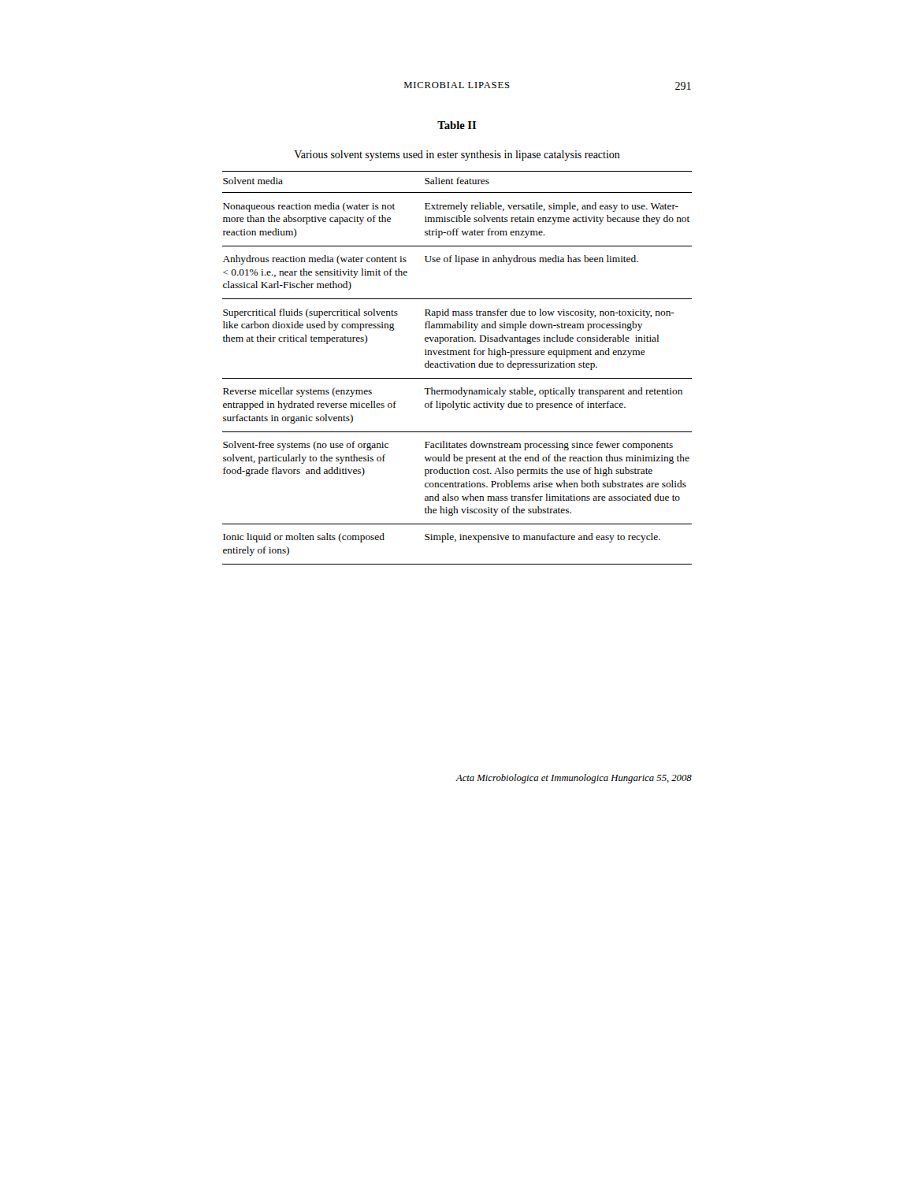MICROBIAL LIPASES 291
Table II
Various solvent systems used in ester synthesis in lipase catalysis reaction
| Solvent media | Salient features |
| --- | --- |
| Nonaqueous reaction media (water is not more than the absorptive capacity of the reaction medium) | Extremely reliable, versatile, simple, and easy to use. Water-immiscible solvents retain enzyme activity because they do not strip-off water from enzyme. |
| Anhydrous reaction media (water content is < 0.01% i.e., near the sensitivity limit of the classical Karl-Fischer method) | Use of lipase in anhydrous media has been limited. |
| Supercritical fluids (supercritical solvents like carbon dioxide used by compressing them at their critical temperatures) | Rapid mass transfer due to low viscosity, non-toxicity, non-flammability and simple down-stream processingby evaporation. Disadvantages include considerable initial investment for high-pressure equipment and enzyme deactivation due to depressurization step. |
| Reverse micellar systems (enzymes entrapped in hydrated reverse micelles of surfactants in organic solvents) | Thermodynamicaly stable, optically transparent and retention of lipolytic activity due to presence of interface. |
| Solvent-free systems (no use of organic solvent, particularly to the synthesis of food-grade flavors and additives) | Facilitates downstream processing since fewer components would be present at the end of the reaction thus minimizing the production cost. Also permits the use of high substrate concentrations. Problems arise when both substrates are solids and also when mass transfer limitations are associated due to the high viscosity of the substrates. |
| Ionic liquid or molten salts (composed entirely of ions) | Simple, inexpensive to manufacture and easy to recycle. |
Acta Microbiologica et Immunologica Hungarica 55, 2008